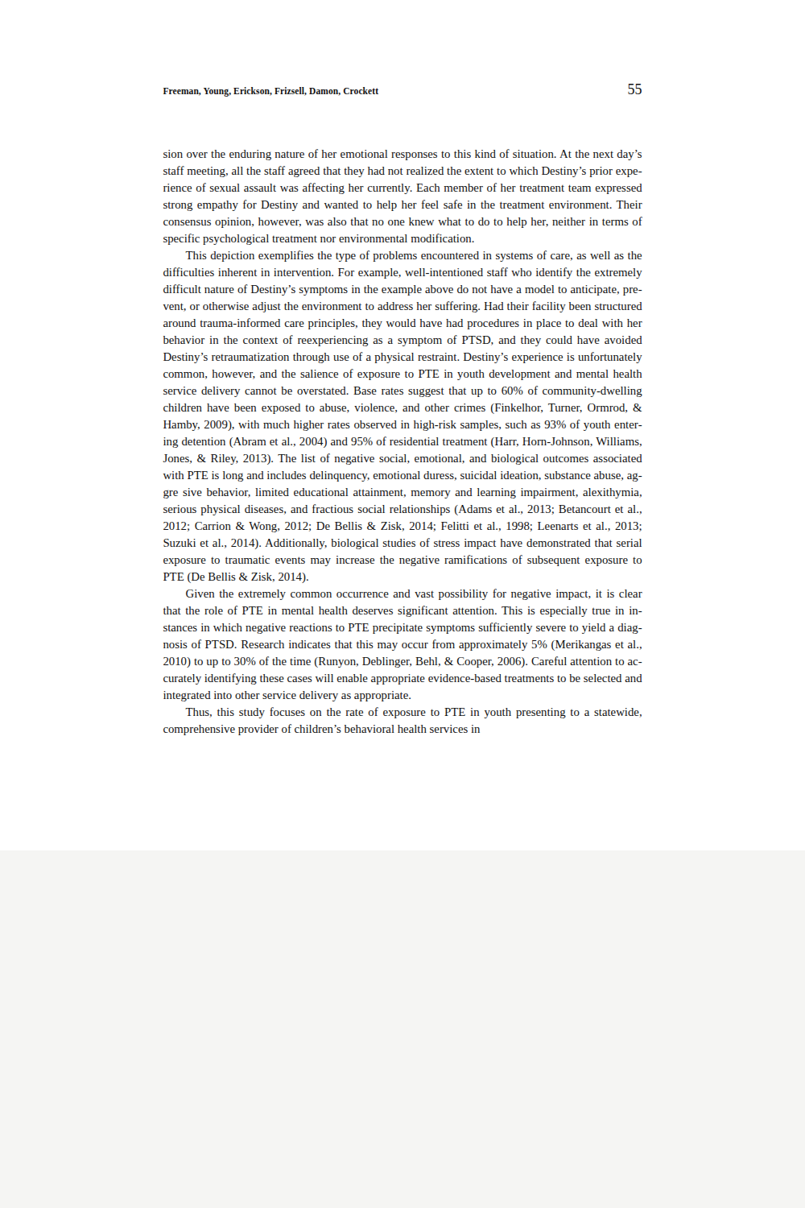Freeman, Young, Erickson, Frizsell, Damon, Crockett 55
sion over the enduring nature of her emotional responses to this kind of situation. At the next day’s staff meeting, all the staff agreed that they had not realized the extent to which Destiny’s prior experience of sexual assault was affecting her currently. Each member of her treatment team expressed strong empathy for Destiny and wanted to help her feel safe in the treatment environment. Their consensus opinion, however, was also that no one knew what to do to help her, neither in terms of specific psychological treatment nor environmental modification.
This depiction exemplifies the type of problems encountered in systems of care, as well as the difficulties inherent in intervention. For example, well-intentioned staff who identify the extremely difficult nature of Destiny’s symptoms in the example above do not have a model to anticipate, prevent, or otherwise adjust the environment to address her suffering. Had their facility been structured around trauma-informed care principles, they would have had procedures in place to deal with her behavior in the context of reexperiencing as a symptom of PTSD, and they could have avoided Destiny’s retraumatization through use of a physical restraint. Destiny’s experience is unfortunately common, however, and the salience of exposure to PTE in youth development and mental health service delivery cannot be overstated. Base rates suggest that up to 60% of community-dwelling children have been exposed to abuse, violence, and other crimes (Finkelhor, Turner, Ormrod, & Hamby, 2009), with much higher rates observed in high-risk samples, such as 93% of youth entering detention (Abram et al., 2004) and 95% of residential treatment (Harr, Horn-Johnson, Williams, Jones, & Riley, 2013). The list of negative social, emotional, and biological outcomes associated with PTE is long and includes delinquency, emotional duress, suicidal ideation, substance abuse, aggre sive behavior, limited educational attainment, memory and learning impairment, alexithymia, serious physical diseases, and fractious social relationships (Adams et al., 2013; Betancourt et al., 2012; Carrion & Wong, 2012; De Bellis & Zisk, 2014; Felitti et al., 1998; Leenarts et al., 2013; Suzuki et al., 2014). Additionally, biological studies of stress impact have demonstrated that serial exposure to traumatic events may increase the negative ramifications of subsequent exposure to PTE (De Bellis & Zisk, 2014).
Given the extremely common occurrence and vast possibility for negative impact, it is clear that the role of PTE in mental health deserves significant attention. This is especially true in instances in which negative reactions to PTE precipitate symptoms sufficiently severe to yield a diagnosis of PTSD. Research indicates that this may occur from approximately 5% (Merikangas et al., 2010) to up to 30% of the time (Runyon, Deblinger, Behl, & Cooper, 2006). Careful attention to accurately identifying these cases will enable appropriate evidence-based treatments to be selected and integrated into other service delivery as appropriate.
Thus, this study focuses on the rate of exposure to PTE in youth presenting to a statewide, comprehensive provider of children’s behavioral health services in